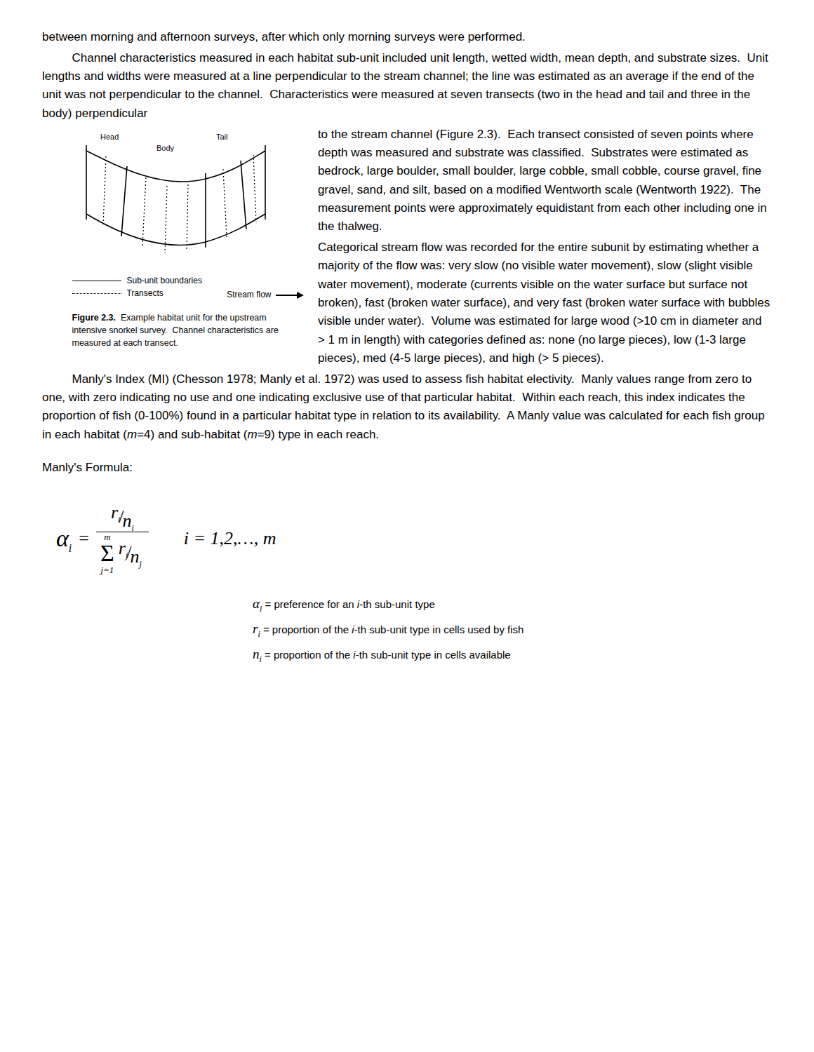between morning and afternoon surveys, after which only morning surveys were performed.
Channel characteristics measured in each habitat sub-unit included unit length, wetted width, mean depth, and substrate sizes. Unit lengths and widths were measured at a line perpendicular to the stream channel; the line was estimated as an average if the end of the unit was not perpendicular to the channel. Characteristics were measured at seven transects (two in the head and tail and three in the body) perpendicular
Head Body Tail
Sub-unit boundaries
Transects
Stream flow
Figure 2.3. Example habitat unit for the upstream intensive snorkel survey. Channel characteristics are measured at each transect.
to the stream channel (Figure 2.3). Each transect consisted of seven points where depth was measured and substrate was classified. Substrates were estimated as bedrock, large boulder, small boulder, large cobble, small cobble, course gravel, fine gravel, sand, and silt, based on a modified Wentworth scale (Wentworth 1922). The measurement points were approximately equidistant from each other including one in the thalweg.
Categorical stream flow was recorded for the entire subunit by estimating whether a majority of the flow was: very slow (no visible water movement), slow (slight visible water movement), moderate (currents visible on the water surface but surface not broken), fast (broken water surface), and very fast (broken water surface with bubbles visible under water). Volume was estimated for large wood (>10 cm in diameter and > 1 m in length) with categories defined as: none (no large pieces), low (1-3 large pieces), med (4-5 large pieces), and high (> 5 pieces).
Manly's Index (MI) (Chesson 1978; Manly et al. 1972) was used to assess fish habitat electivity. Manly values range from zero to one, with zero indicating no use and one indicating exclusive use of that particular habitat. Within each reach, this index indicates the proportion of fish (0-100%) found in a particular habitat type in relation to its availability. A Manly value was calculated for each fish group in each habitat (m=4) and sub-habitat (m=9) type in each reach.
Manly's Formula:
αi = ri/ni m Σ j=1 rj/nj i = 1,2,…, m
αi = preference for an i-th sub-unit type
ri = proportion of the i-th sub-unit type in cells used by fish
ni = proportion of the i-th sub-unit type in cells available